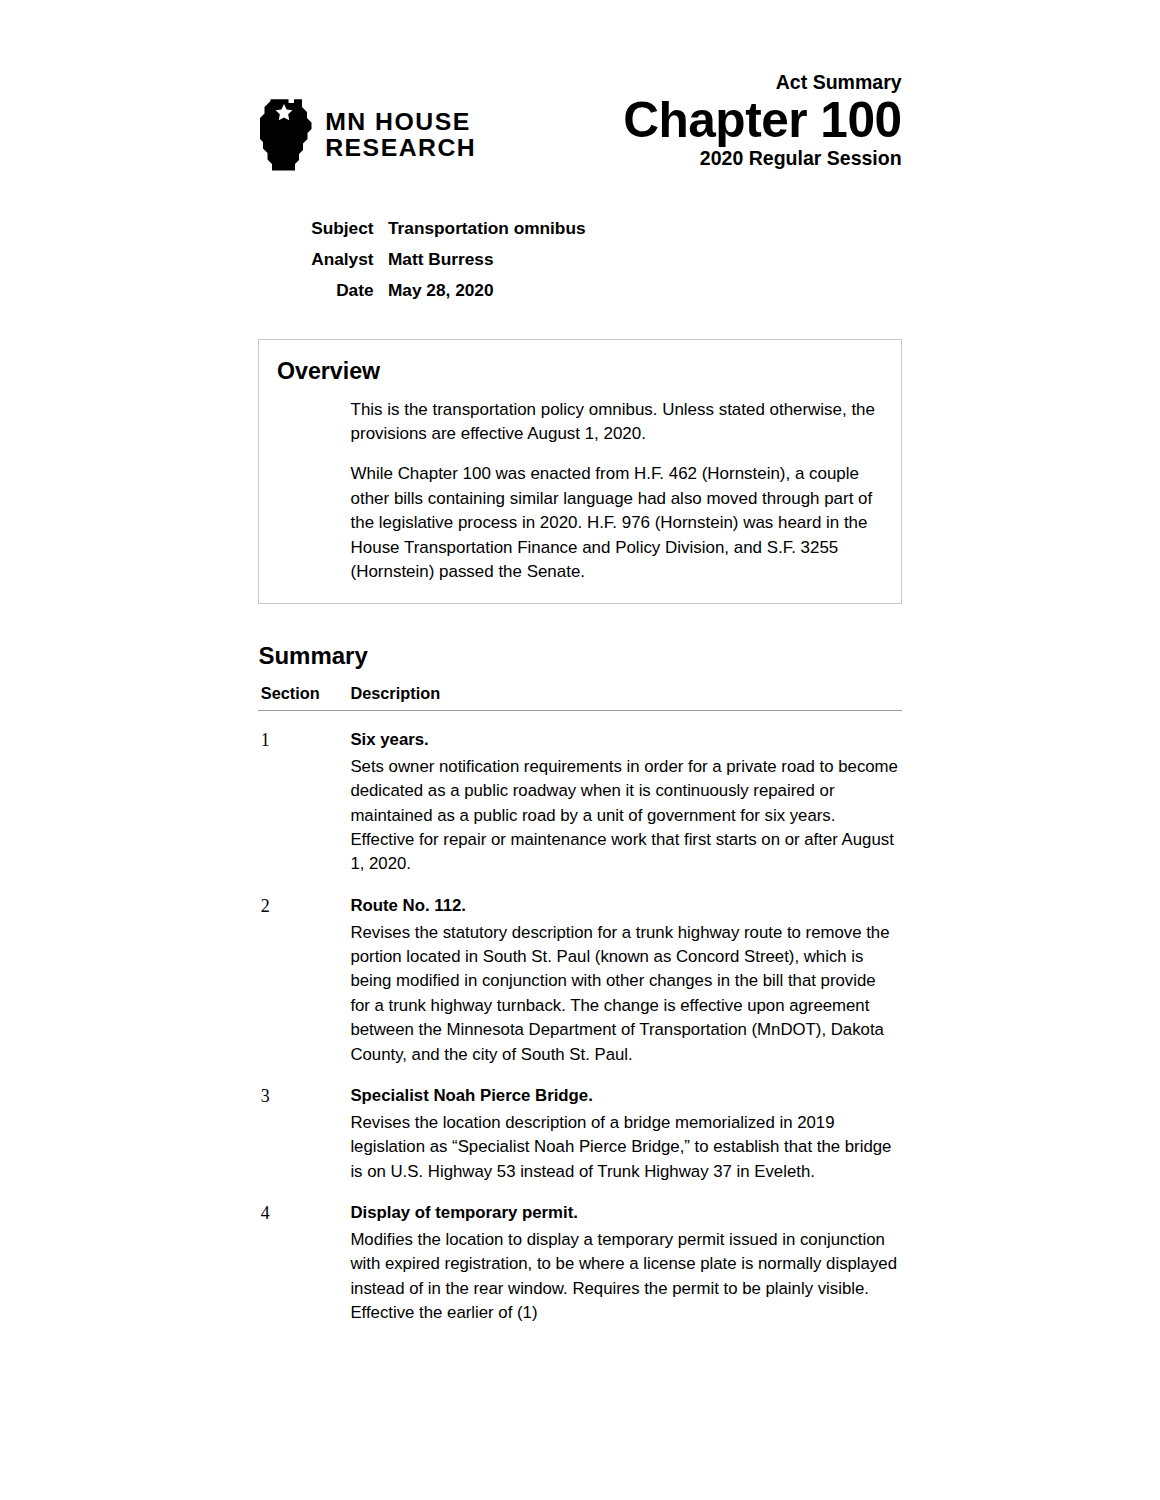MN House Research
Act Summary
Chapter 100
2020 Regular Session
| Subject | Transportation omnibus |
| Analyst | Matt Burress |
| Date | May 28, 2020 |
Overview
This is the transportation policy omnibus. Unless stated otherwise, the provisions are effective August 1, 2020.
While Chapter 100 was enacted from H.F. 462 (Hornstein), a couple other bills containing similar language had also moved through part of the legislative process in 2020. H.F. 976 (Hornstein) was heard in the House Transportation Finance and Policy Division, and S.F. 3255 (Hornstein) passed the Senate.
Summary
| Section | Description |
| --- | --- |
| 1 | Six years. Sets owner notification requirements in order for a private road to become dedicated as a public roadway when it is continuously repaired or maintained as a public road by a unit of government for six years. Effective for repair or maintenance work that first starts on or after August 1, 2020. |
| 2 | Route No. 112. Revises the statutory description for a trunk highway route to remove the portion located in South St. Paul (known as Concord Street), which is being modified in conjunction with other changes in the bill that provide for a trunk highway turnback. The change is effective upon agreement between the Minnesota Department of Transportation (MnDOT), Dakota County, and the city of South St. Paul. |
| 3 | Specialist Noah Pierce Bridge. Revises the location description of a bridge memorialized in 2019 legislation as “Specialist Noah Pierce Bridge,” to establish that the bridge is on U.S. Highway 53 instead of Trunk Highway 37 in Eveleth. |
| 4 | Display of temporary permit. Modifies the location to display a temporary permit issued in conjunction with expired registration, to be where a license plate is normally displayed instead of in the rear window. Requires the permit to be plainly visible. Effective the earlier of (1) |